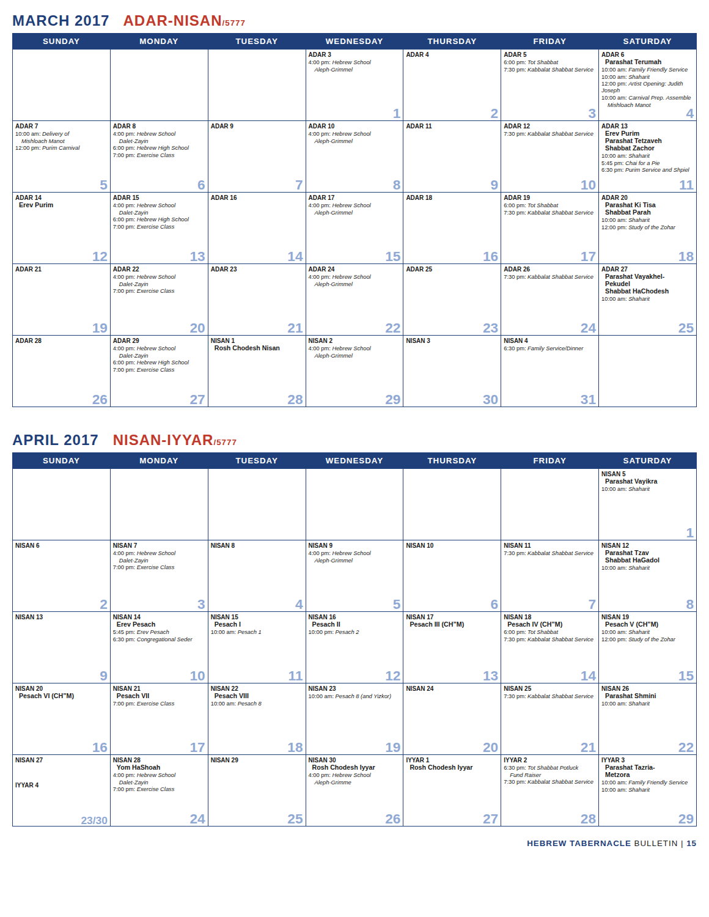MARCH 2017 ADAR-NISAN/5777
| SUNDAY | MONDAY | TUESDAY | WEDNESDAY | THURSDAY | FRIDAY | SATURDAY |
| --- | --- | --- | --- | --- | --- | --- |
| | | | ADAR 3 4:00 pm: Hebrew School Aleph-Grimmel 1 | ADAR 4 2 | ADAR 5 6:00 pm: Tot Shabbat 7:30 pm: Kabbalat Shabbat Service 3 | ADAR 6 Parashat Terumah 10:00 am: Family Friendly Service 10:00 am: Shaharit 12:00 pm: Artist Opening: Judith Joseph 10:00 am: Carnival Prep. Assemble Mishloach Manot 4 |
| ADAR 7 10:00 am: Delivery of Mishloach Manot 12:00 pm: Purim Carnival 5 | ADAR 8 4:00 pm: Hebrew School Dalet-Zayin 6:00 pm: Hebrew High School 7:00 pm: Exercise Class 6 | ADAR 9 7 | ADAR 10 4:00 pm: Hebrew School Aleph-Grimmel 8 | ADAR 11 9 | ADAR 12 7:30 pm: Kabbalat Shabbat Service 10 | ADAR 13 Erev Purim Parashat Tetzaveh Shabbat Zachor 10:00 am: Shaharit 5:45 pm: Chai for a Pie 6:30 pm: Purim Service and Shpiel 11 |
| ADAR 14 Erev Purim 12 | ADAR 15 4:00 pm: Hebrew School Dalet-Zayin 6:00 pm: Hebrew High School 7:00 pm: Exercise Class 13 | ADAR 16 14 | ADAR 17 4:00 pm: Hebrew School Aleph-Grimmel 15 | ADAR 18 16 | ADAR 19 6:00 pm: Tot Shabbat 7:30 pm: Kabbalat Shabbat Service 17 | ADAR 20 Parashat Ki Tisa Shabbat Parah 10:00 am: Shaharit 12:00 pm: Study of the Zohar 18 |
| ADAR 21 19 | ADAR 22 4:00 pm: Hebrew School Dalet-Zayin 7:00 pm: Exercise Class 20 | ADAR 23 21 | ADAR 24 4:00 pm: Hebrew School Aleph-Grimmel 22 | ADAR 25 23 | ADAR 26 7:30 pm: Kabbalat Shabbat Service 24 | ADAR 27 Parashat Vayakhel- Pekudel Shabbat HaChodesh 10:00 am: Shaharit 25 |
| ADAR 28 26 | ADAR 29 4:00 pm: Hebrew School Dalet-Zayin 6:00 pm: Hebrew High School 7:00 pm: Exercise Class 27 | NISAN 1 Rosh Chodesh Nisan 28 | NISAN 2 4:00 pm: Hebrew School Aleph-Grimmel 29 | NISAN 3 30 | NISAN 4 6:30 pm: Family Service/Dinner 31 | |
APRIL 2017 NISAN-IYYAR/5777
| SUNDAY | MONDAY | TUESDAY | WEDNESDAY | THURSDAY | FRIDAY | SATURDAY |
| --- | --- | --- | --- | --- | --- | --- |
| | | | | | | NISAN 5 Parashat Vayikra 10:00 am: Shaharit 1 |
| NISAN 6 2 | NISAN 7 4:00 pm: Hebrew School Dalet-Zayin 7:00 pm: Exercise Class 3 | NISAN 8 4 | NISAN 9 4:00 pm: Hebrew School Aleph-Grimmel 5 | NISAN 10 6 | NISAN 11 7:30 pm: Kabbalat Shabbat Service 7 | NISAN 12 Parashat Tzav Shabbat HaGadol 10:00 am: Shaharit 8 |
| NISAN 13 9 | NISAN 14 Erev Pesach 5:45 pm: Erev Pesach 6:30 pm: Congregational Seder 10 | NISAN 15 Pesach I 10:00 am: Pesach 1 11 | NISAN 16 Pesach II 10:00 pm: Pesach 2 12 | NISAN 17 Pesach III (CH”M) 13 | NISAN 18 Pesach IV (CH”M) 6:00 pm: Tot Shabbat 7:30 pm: Kabbalat Shabbat Service 14 | NISAN 19 Pesach V (CH”M) 10:00 am: Shaharit 12:00 pm: Study of the Zohar 15 |
| NISAN 20 Pesach VI (CH”M) 16 | NISAN 21 Pesach VII 7:00 pm: Exercise Class 17 | NISAN 22 Pesach VIII 10:00 am: Pesach 8 18 | NISAN 23 10:00 am: Pesach 8 (and Yizkor) 19 | NISAN 24 20 | NISAN 25 7:30 pm: Kabbalat Shabbat Service 21 | NISAN 26 Parashat Shmini 10:00 am: Shaharit 22 |
| NISAN 27 IYYAR 4 23/30 | NISAN 28 Yom HaShoah 4:00 pm: Hebrew School Dalet-Zayin 7:00 pm: Exercise Class 24 | NISAN 29 25 | NISAN 30 Rosh Chodesh Iyyar 4:00 pm: Hebrew School Aleph-Grimme 26 | IYYAR 1 Rosh Chodesh Iyyar 27 | IYYAR 2 6:30 pm: Tot Shabbat Potluck Fund Raiser 7:30 pm: Kabbalat Shabbat Service 28 | IYYAR 3 Parashat Tazria- Metzora 10:00 am: Family Friendly Service 10:00 am: Shaharit 29 |
HEBREW TABERNACLE BULLETIN | 15